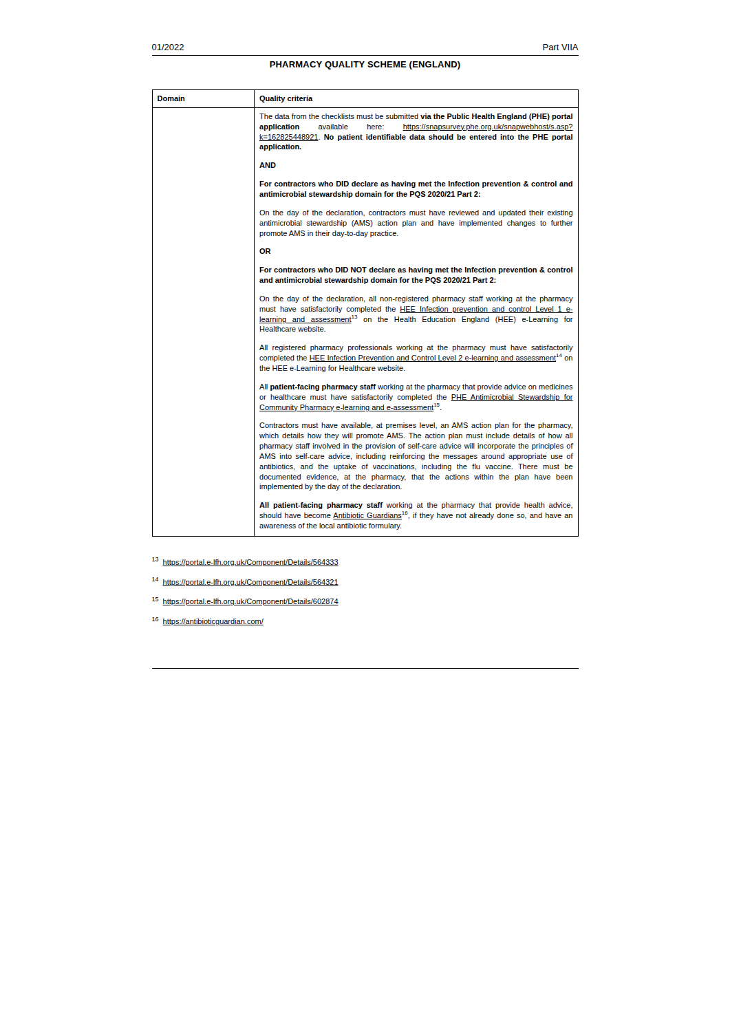01/2022
Part VIIA
PHARMACY QUALITY SCHEME (ENGLAND)
| Domain | Quality criteria |
| --- | --- |
| | The data from the checklists must be submitted via the Public Health England (PHE) portal application available here: https://snapsurvey.phe.org.uk/snapwebhost/s.asp?k=162825448921 . No patient identifiable data should be entered into the PHE portal application. AND For contractors who DID declare as having met the Infection prevention & control and antimicrobial stewardship domain for the PQS 2020/21 Part 2: On the day of the declaration, contractors must have reviewed and updated their existing antimicrobial stewardship (AMS) action plan and have implemented changes to further promote AMS in their day-to-day practice. OR For contractors who DID NOT declare as having met the Infection prevention & control and antimicrobial stewardship domain for the PQS 2020/21 Part 2: On the day of the declaration, all non-registered pharmacy staff working at the pharmacy must have satisfactorily completed the HEE Infection prevention and control Level 1 e-learning and assessment 13 on the Health Education England (HEE) e-Learning for Healthcare website. All registered pharmacy professionals working at the pharmacy must have satisfactorily completed the HEE Infection Prevention and Control Level 2 e-learning and assessment 14 on the HEE e-Learning for Healthcare website. All patient-facing pharmacy staff working at the pharmacy that provide advice on medicines or healthcare must have satisfactorily completed the PHE Antimicrobial Stewardship for Community Pharmacy e-learning and e-assessment 15 . Contractors must have available, at premises level, an AMS action plan for the pharmacy, which details how they will promote AMS. The action plan must include details of how all pharmacy staff involved in the provision of self-care advice will incorporate the principles of AMS into self-care advice, including reinforcing the messages around appropriate use of antibiotics, and the uptake of vaccinations, including the flu vaccine. There must be documented evidence, at the pharmacy, that the actions within the plan have been implemented by the day of the declaration. All patient-facing pharmacy staff working at the pharmacy that provide health advice, should have become Antibiotic Guardians 16 , if they have not already done so, and have an awareness of the local antibiotic formulary. |
13 https://portal.e-lfh.org.uk/Component/Details/564333
14 https://portal.e-lfh.org.uk/Component/Details/564321
15 https://portal.e-lfh.org.uk/Component/Details/602874
16 https://antibioticguardian.com/